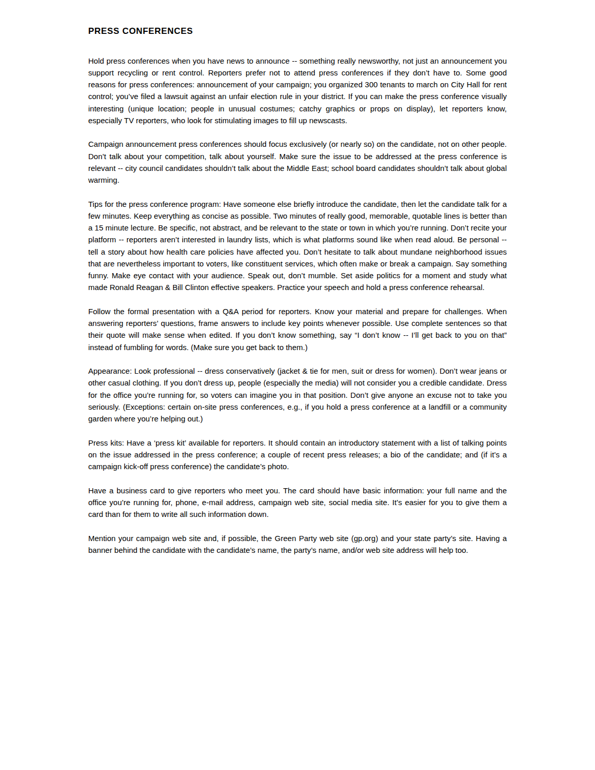Press Conferences
Hold press conferences when you have news to announce -- something really newsworthy, not just an announcement you support recycling or rent control. Reporters prefer not to attend press conferences if they don’t have to. Some good reasons for press conferences: announcement of your campaign; you organized 300 tenants to march on City Hall for rent control; you’ve filed a lawsuit against an unfair election rule in your district. If you can make the press conference visually interesting (unique location; people in unusual costumes; catchy graphics or props on display), let reporters know, especially TV reporters, who look for stimulating images to fill up newscasts.
Campaign announcement press conferences should focus exclusively (or nearly so) on the candidate, not on other people. Don’t talk about your competition, talk about yourself. Make sure the issue to be addressed at the press conference is relevant -- city council candidates shouldn’t talk about the Middle East; school board candidates shouldn’t talk about global warming.
Tips for the press conference program: Have someone else briefly introduce the candidate, then let the candidate talk for a few minutes. Keep everything as concise as possible. Two minutes of really good, memorable, quotable lines is better than a 15 minute lecture. Be specific, not abstract, and be relevant to the state or town in which you’re running. Don’t recite your platform -- reporters aren’t interested in laundry lists, which is what platforms sound like when read aloud. Be personal -- tell a story about how health care policies have affected you. Don’t hesitate to talk about mundane neighborhood issues that are nevertheless important to voters, like constituent services, which often make or break a campaign. Say something funny. Make eye contact with your audience. Speak out, don’t mumble. Set aside politics for a moment and study what made Ronald Reagan & Bill Clinton effective speakers. Practice your speech and hold a press conference rehearsal.
Follow the formal presentation with a Q&A period for reporters. Know your material and prepare for challenges. When answering reporters’ questions, frame answers to include key points whenever possible. Use complete sentences so that their quote will make sense when edited. If you don’t know something, say “I don’t know -- I’ll get back to you on that” instead of fumbling for words. (Make sure you get back to them.)
Appearance: Look professional -- dress conservatively (jacket & tie for men, suit or dress for women). Don’t wear jeans or other casual clothing. If you don’t dress up, people (especially the media) will not consider you a credible candidate. Dress for the office you’re running for, so voters can imagine you in that position. Don’t give anyone an excuse not to take you seriously. (Exceptions: certain on-site press conferences, e.g., if you hold a press conference at a landfill or a community garden where you’re helping out.)
Press kits: Have a ‘press kit’ available for reporters. It should contain an introductory statement with a list of talking points on the issue addressed in the press conference; a couple of recent press releases; a bio of the candidate; and (if it’s a campaign kick-off press conference) the candidate’s photo.
Have a business card to give reporters who meet you. The card should have basic information: your full name and the office you’re running for, phone, e-mail address, campaign web site, social media site. It’s easier for you to give them a card than for them to write all such information down.
Mention your campaign web site and, if possible, the Green Party web site (gp.org) and your state party’s site. Having a banner behind the candidate with the candidate’s name, the party’s name, and/or web site address will help too.